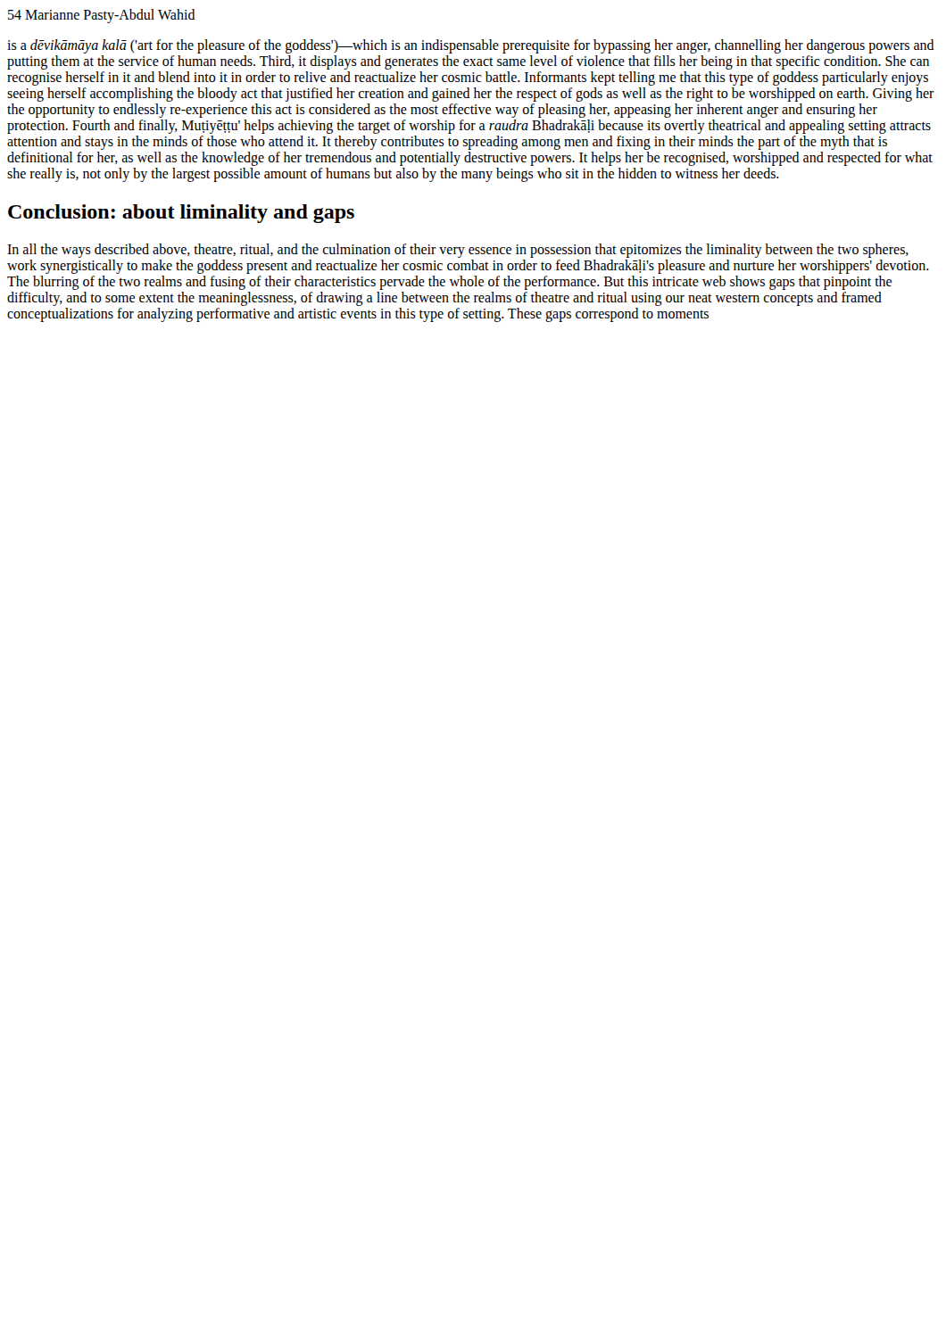54 Marianne Pasty-Abdul Wahid
is a dēvikāmāya kalā ('art for the pleasure of the goddess')—which is an indispensable prerequisite for bypassing her anger, channelling her dangerous powers and putting them at the service of human needs. Third, it displays and generates the exact same level of violence that fills her being in that specific condition. She can recognise herself in it and blend into it in order to relive and reactualize her cosmic battle. Informants kept telling me that this type of goddess particularly enjoys seeing herself accomplishing the bloody act that justified her creation and gained her the respect of gods as well as the right to be worshipped on earth. Giving her the opportunity to endlessly re-experience this act is considered as the most effective way of pleasing her, appeasing her inherent anger and ensuring her protection. Fourth and finally, Muṭiyēṭṭu' helps achieving the target of worship for a raudra Bhadrakāḷi because its overtly theatrical and appealing setting attracts attention and stays in the minds of those who attend it. It thereby contributes to spreading among men and fixing in their minds the part of the myth that is definitional for her, as well as the knowledge of her tremendous and potentially destructive powers. It helps her be recognised, worshipped and respected for what she really is, not only by the largest possible amount of humans but also by the many beings who sit in the hidden to witness her deeds.
Conclusion: about liminality and gaps
In all the ways described above, theatre, ritual, and the culmination of their very essence in possession that epitomizes the liminality between the two spheres, work synergistically to make the goddess present and reactualize her cosmic combat in order to feed Bhadrakāḷi's pleasure and nurture her worshippers' devotion. The blurring of the two realms and fusing of their characteristics pervade the whole of the performance. But this intricate web shows gaps that pinpoint the difficulty, and to some extent the meaninglessness, of drawing a line between the realms of theatre and ritual using our neat western concepts and framed conceptualizations for analyzing performative and artistic events in this type of setting. These gaps correspond to moments